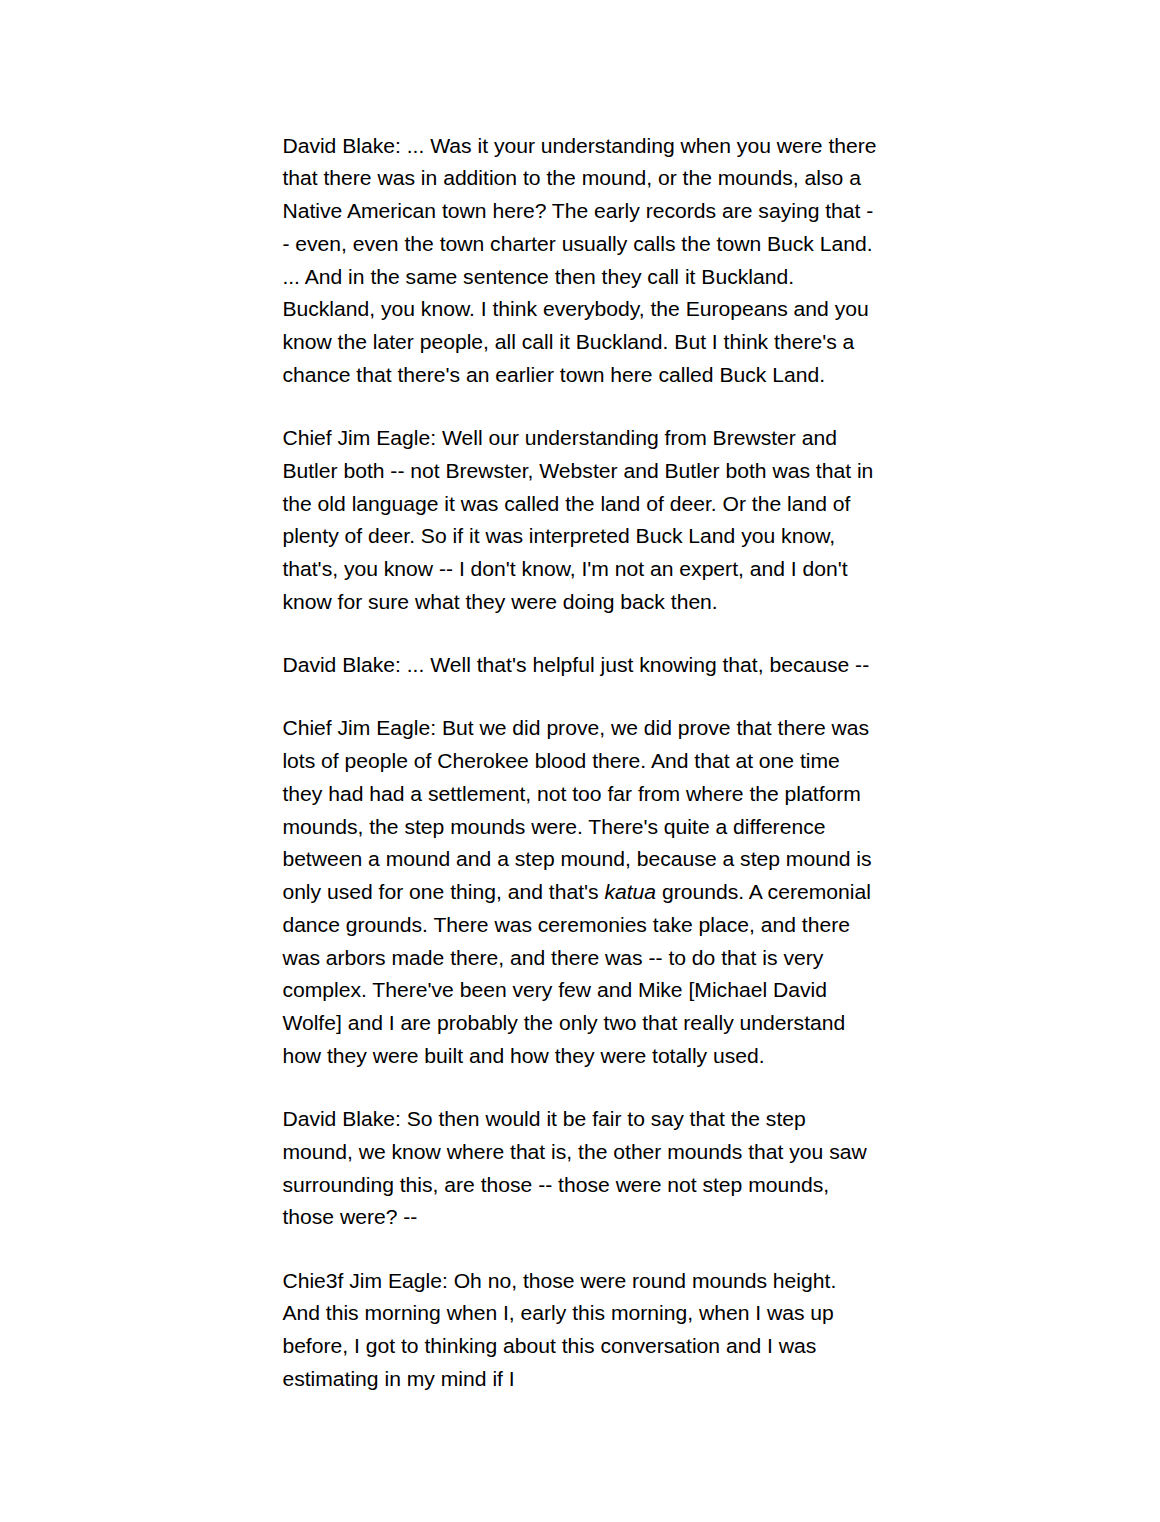David Blake: ... Was it your understanding when you were there that there was in addition to the mound, or the mounds, also a Native American town here? The early records are saying that -- even, even the town charter usually calls the town Buck Land. ... And in the same sentence then they call it Buckland. Buckland, you know. I think everybody, the Europeans and you know the later people, all call it Buckland. But I think there's a chance that there's an earlier town here called Buck Land.
Chief Jim Eagle: Well our understanding from Brewster and Butler both -- not Brewster, Webster and Butler both was that in the old language it was called the land of deer. Or the land of plenty of deer. So if it was interpreted Buck Land you know, that's, you know -- I don't know, I'm not an expert, and I don't know for sure what they were doing back then.
David Blake: ... Well that's helpful just knowing that, because --
Chief Jim Eagle: But we did prove, we did prove that there was lots of people of Cherokee blood there. And that at one time they had had a settlement, not too far from where the platform mounds, the step mounds were. There's quite a difference between a mound and a step mound, because a step mound is only used for one thing, and that's katua grounds. A ceremonial dance grounds. There was ceremonies take place, and there was arbors made there, and there was -- to do that is very complex. There've been very few and Mike [Michael David Wolfe] and I are probably the only two that really understand how they were built and how they were totally used.
David Blake: So then would it be fair to say that the step mound, we know where that is, the other mounds that you saw surrounding this, are those -- those were not step mounds, those were? --
Chie3f Jim Eagle: Oh no, those were round mounds height. And this morning when I, early this morning, when I was up before, I got to thinking about this conversation and I was estimating in my mind if I